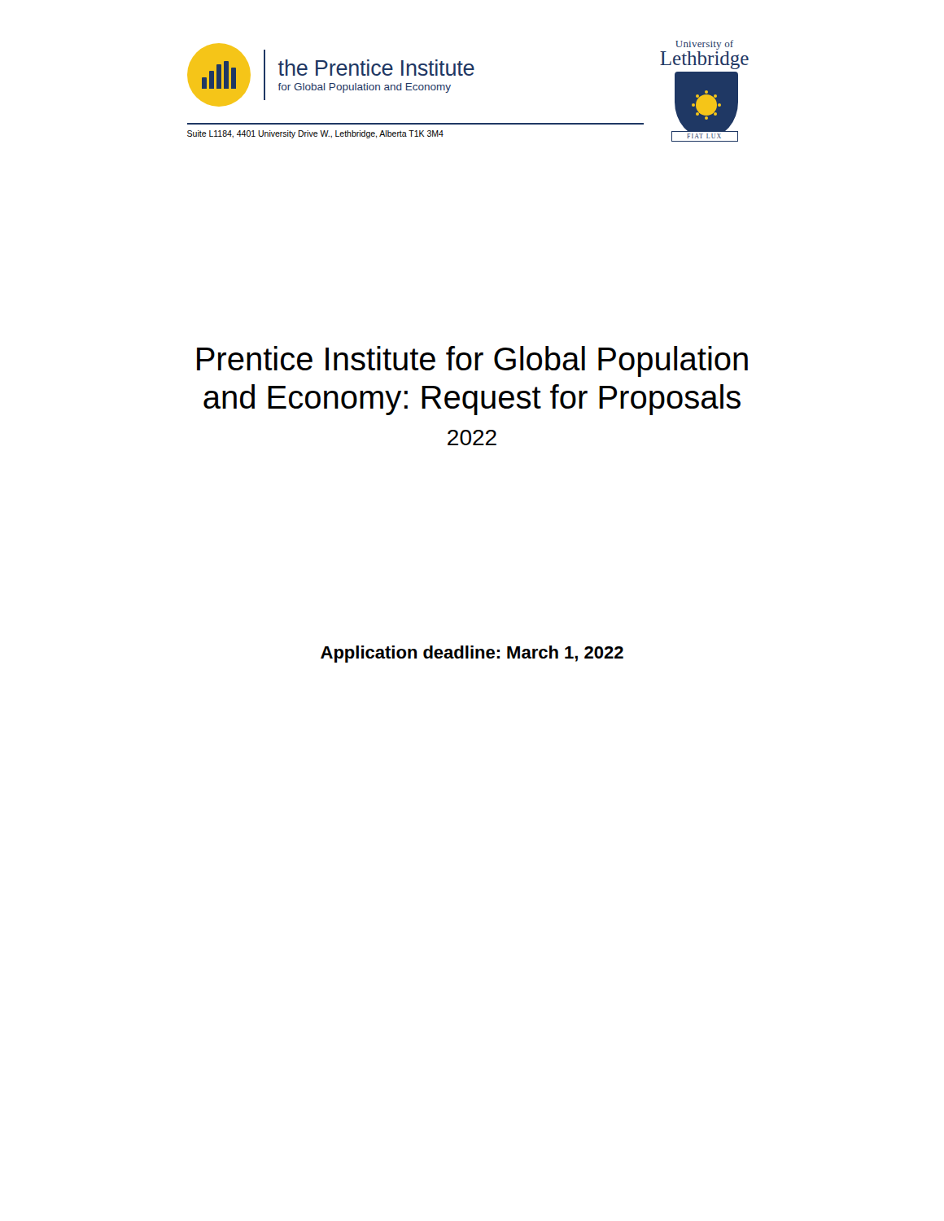the Prentice Institute
for Global Population and Economy
University of Lethbridge
FIAT LUX
Suite L1184, 4401 University Drive W., Lethbridge, Alberta T1K 3M4
Prentice Institute for Global Population
and Economy: Request for Proposals
2022
Application deadline: March 1, 2022